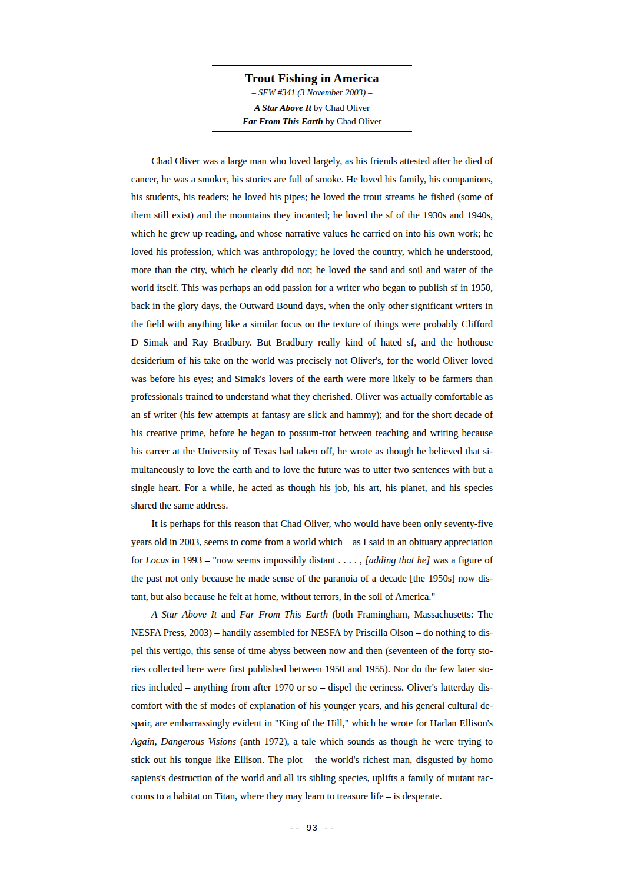Trout Fishing in America
– SFW #341 (3 November 2003) –
A Star Above It by Chad Oliver
Far From This Earth by Chad Oliver
Chad Oliver was a large man who loved largely, as his friends attested after he died of cancer, he was a smoker, his stories are full of smoke. He loved his family, his companions, his students, his readers; he loved his pipes; he loved the trout streams he fished (some of them still exist) and the mountains they incanted; he loved the sf of the 1930s and 1940s, which he grew up reading, and whose narrative values he carried on into his own work; he loved his profession, which was anthropology; he loved the country, which he understood, more than the city, which he clearly did not; he loved the sand and soil and water of the world itself. This was perhaps an odd passion for a writer who began to publish sf in 1950, back in the glory days, the Outward Bound days, when the only other significant writers in the field with anything like a similar focus on the texture of things were probably Clifford D Simak and Ray Bradbury. But Bradbury really kind of hated sf, and the hothouse desiderium of his take on the world was precisely not Oliver's, for the world Oliver loved was before his eyes; and Simak's lovers of the earth were more likely to be farmers than professionals trained to understand what they cherished. Oliver was actually comfortable as an sf writer (his few attempts at fantasy are slick and hammy); and for the short decade of his creative prime, before he began to possum-trot between teaching and writing because his career at the University of Texas had taken off, he wrote as though he believed that simultaneously to love the earth and to love the future was to utter two sentences with but a single heart. For a while, he acted as though his job, his art, his planet, and his species shared the same address.
It is perhaps for this reason that Chad Oliver, who would have been only seventy-five years old in 2003, seems to come from a world which – as I said in an obituary appreciation for Locus in 1993 – "now seems impossibly distant . . . . , [adding that he] was a figure of the past not only because he made sense of the paranoia of a decade [the 1950s] now distant, but also because he felt at home, without terrors, in the soil of America."
A Star Above It and Far From This Earth (both Framingham, Massachusetts: The NESFA Press, 2003) – handily assembled for NESFA by Priscilla Olson – do nothing to dispel this vertigo, this sense of time abyss between now and then (seventeen of the forty stories collected here were first published between 1950 and 1955). Nor do the few later stories included – anything from after 1970 or so – dispel the eeriness. Oliver's latterday discomfort with the sf modes of explanation of his younger years, and his general cultural despair, are embarrassingly evident in "King of the Hill," which he wrote for Harlan Ellison's Again, Dangerous Visions (anth 1972), a tale which sounds as though he were trying to stick out his tongue like Ellison. The plot – the world's richest man, disgusted by homo sapiens's destruction of the world and all its sibling species, uplifts a family of mutant raccoons to a habitat on Titan, where they may learn to treasure life – is desperate.
-- 93 --